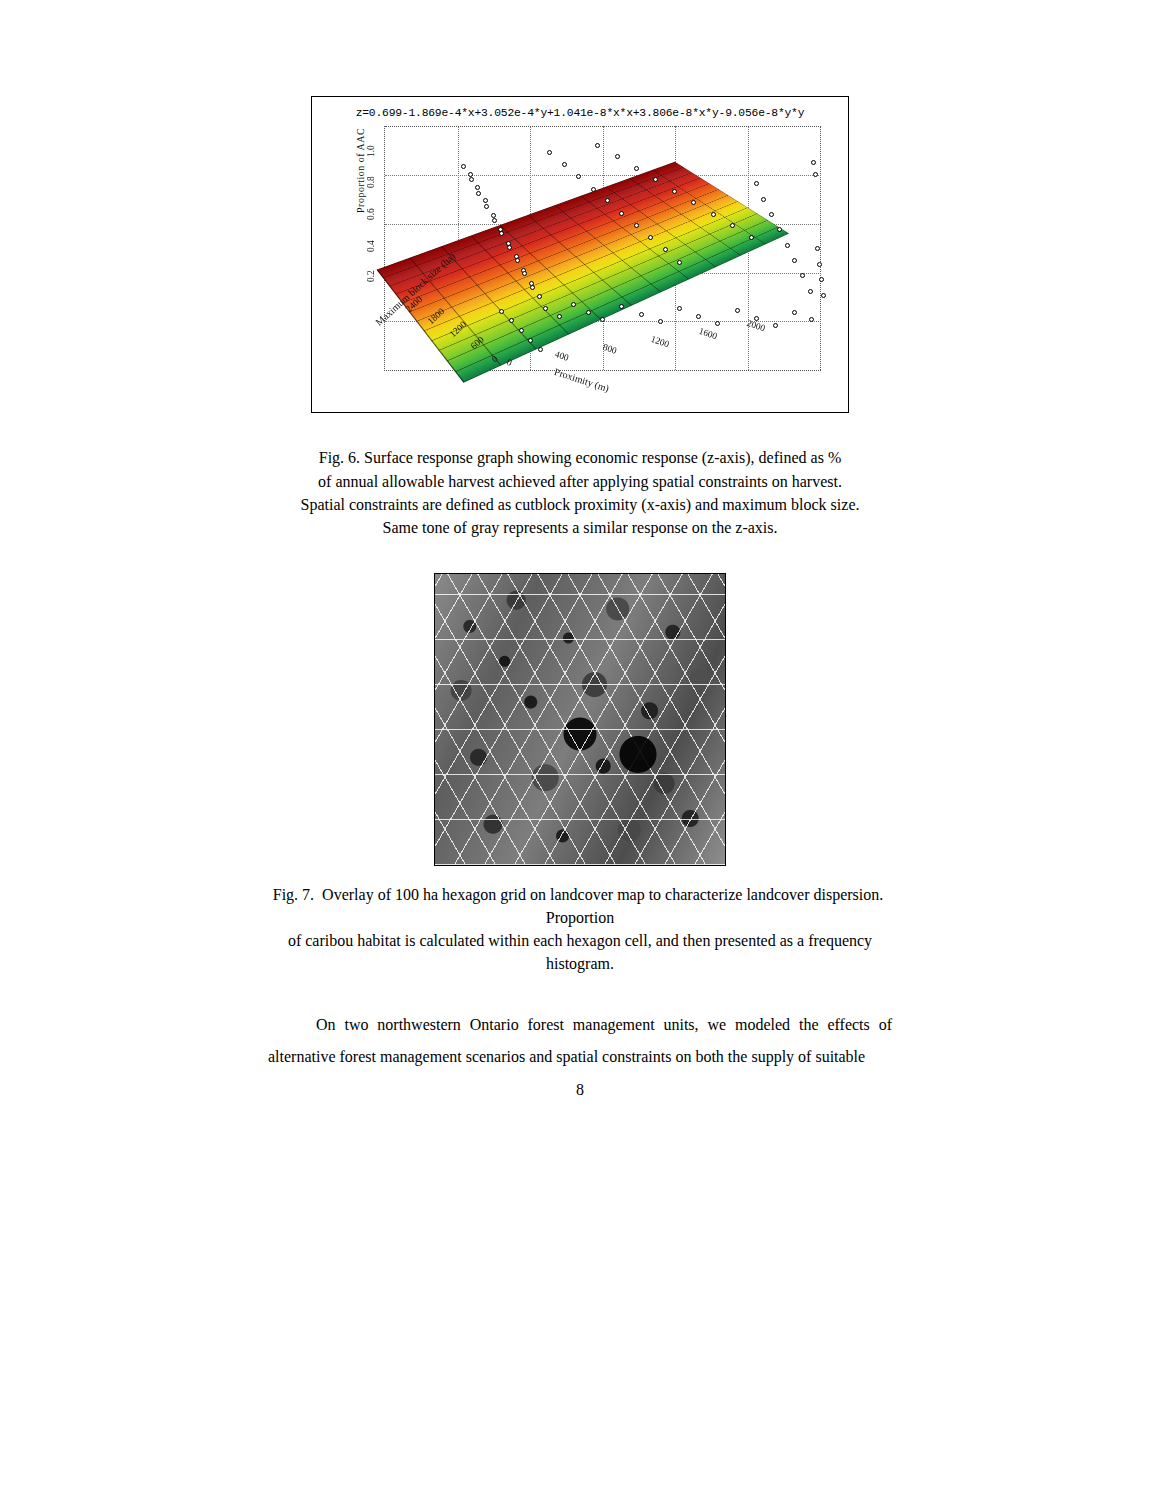z=0.699-1.869e-4*x+3.052e-4*y+1.041e-8*x*x+3.806e-8*x*y-9.056e-8*y*y
Proportion of AAC
1.0
0.8
0.6
0.4
0.2
Maximum block size (ha)
2400
1800
1200
600
0
Proximity (m)
0
400
800
1200
1600
2000
Fig. 6. Surface response graph showing economic response (z-axis), defined as %
of annual allowable harvest achieved after applying spatial constraints on harvest.
Spatial constraints are defined as cutblock proximity (x-axis) and maximum block size.
Same tone of gray represents a similar response on the z-axis.
Fig. 7. Overlay of 100 ha hexagon grid on landcover map to characterize landcover dispersion. Proportion
of caribou habitat is calculated within each hexagon cell, and then presented as a frequency histogram.
On two northwestern Ontario forest management units, we modeled the effects of alternative forest management scenarios and spatial constraints on both the supply of suitable
8